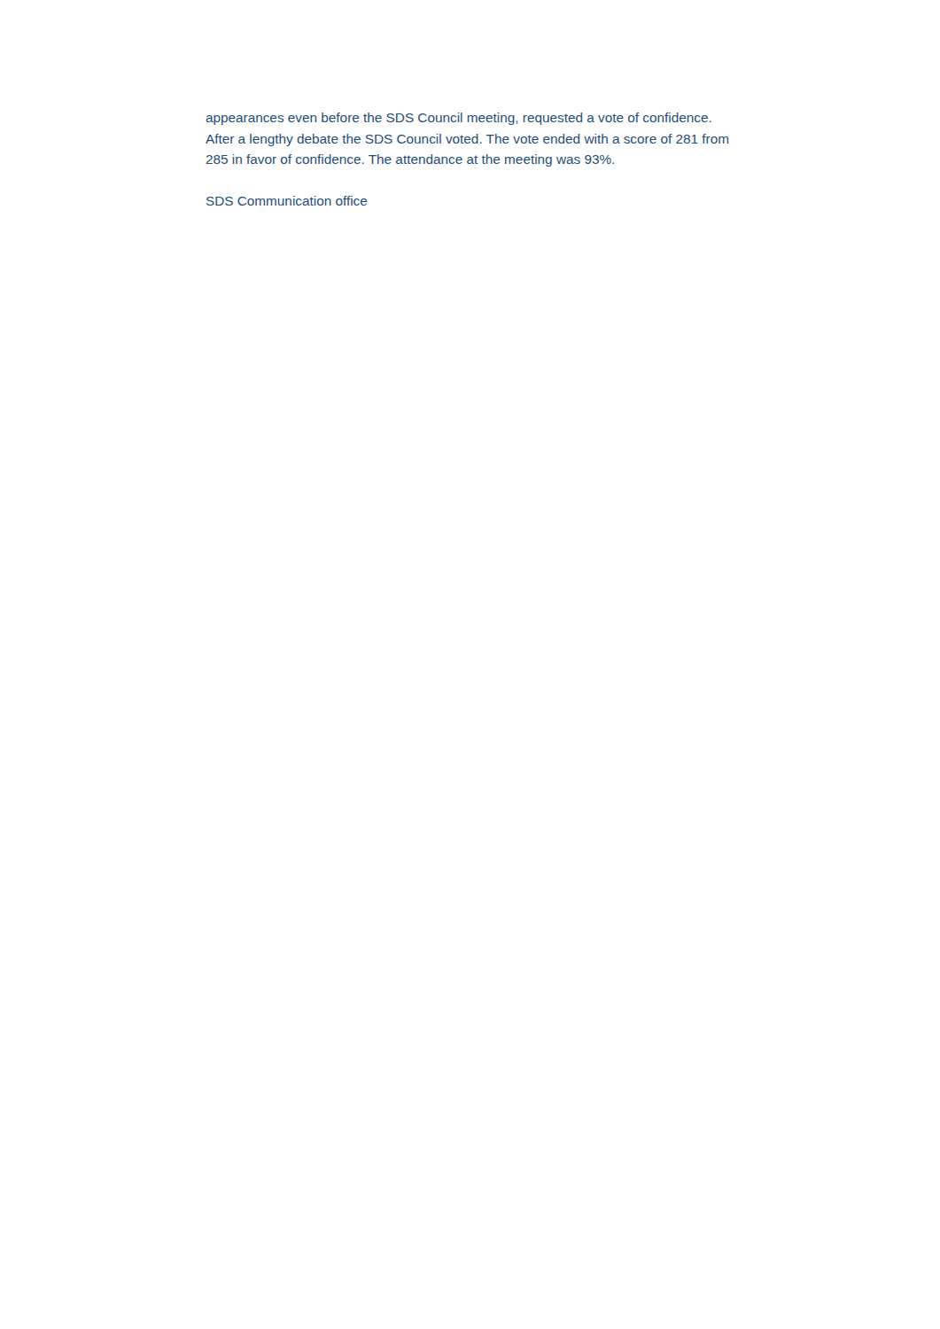appearances even before the SDS Council meeting, requested a vote of confidence. After a lengthy debate the SDS Council voted. The vote ended with a score of 281 from 285 in favor of confidence. The attendance at the meeting was 93%.
SDS Communication office